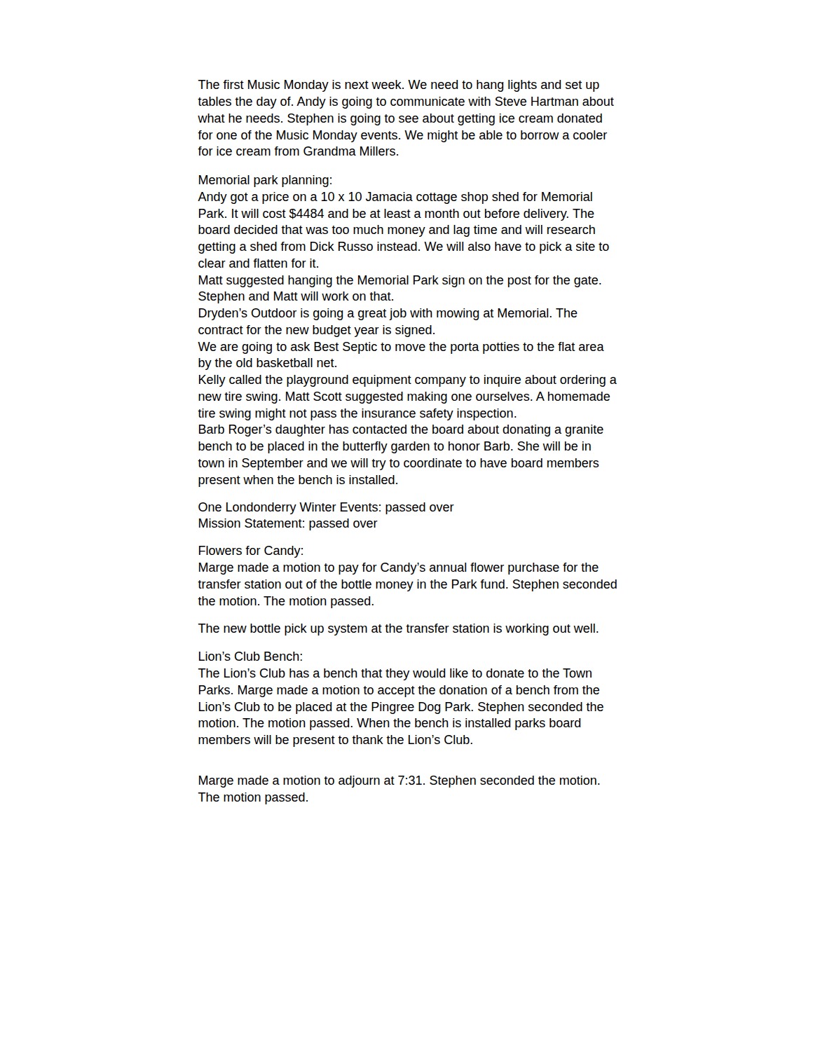The first Music Monday is next week. We need to hang lights and set up tables the day of. Andy is going to communicate with Steve Hartman about what he needs. Stephen is going to see about getting ice cream donated for one of the Music Monday events. We might be able to borrow a cooler for ice cream from Grandma Millers.
Memorial park planning:
Andy got a price on a 10 x 10 Jamacia cottage shop shed for Memorial Park. It will cost $4484 and be at least a month out before delivery. The board decided that was too much money and lag time and will research getting a shed from Dick Russo instead. We will also have to pick a site to clear and flatten for it.
Matt suggested hanging the Memorial Park sign on the post for the gate. Stephen and Matt will work on that.
Dryden’s Outdoor is going a great job with mowing at Memorial. The contract for the new budget year is signed.
We are going to ask Best Septic to move the porta potties to the flat area by the old basketball net.
Kelly called the playground equipment company to inquire about ordering a new tire swing. Matt Scott suggested making one ourselves. A homemade tire swing might not pass the insurance safety inspection.
Barb Roger’s daughter has contacted the board about donating a granite bench to be placed in the butterfly garden to honor Barb. She will be in town in September and we will try to coordinate to have board members present when the bench is installed.
One Londonderry Winter Events: passed over
Mission Statement: passed over
Flowers for Candy:
Marge made a motion to pay for Candy’s annual flower purchase for the transfer station out of the bottle money in the Park fund. Stephen seconded the motion. The motion passed.
The new bottle pick up system at the transfer station is working out well.
Lion’s Club Bench:
The Lion’s Club has a bench that they would like to donate to the Town Parks. Marge made a motion to accept the donation of a bench from the Lion’s Club to be placed at the Pingree Dog Park. Stephen seconded the motion. The motion passed. When the bench is installed parks board members will be present to thank the Lion’s Club.
Marge made a motion to adjourn at 7:31. Stephen seconded the motion. The motion passed.